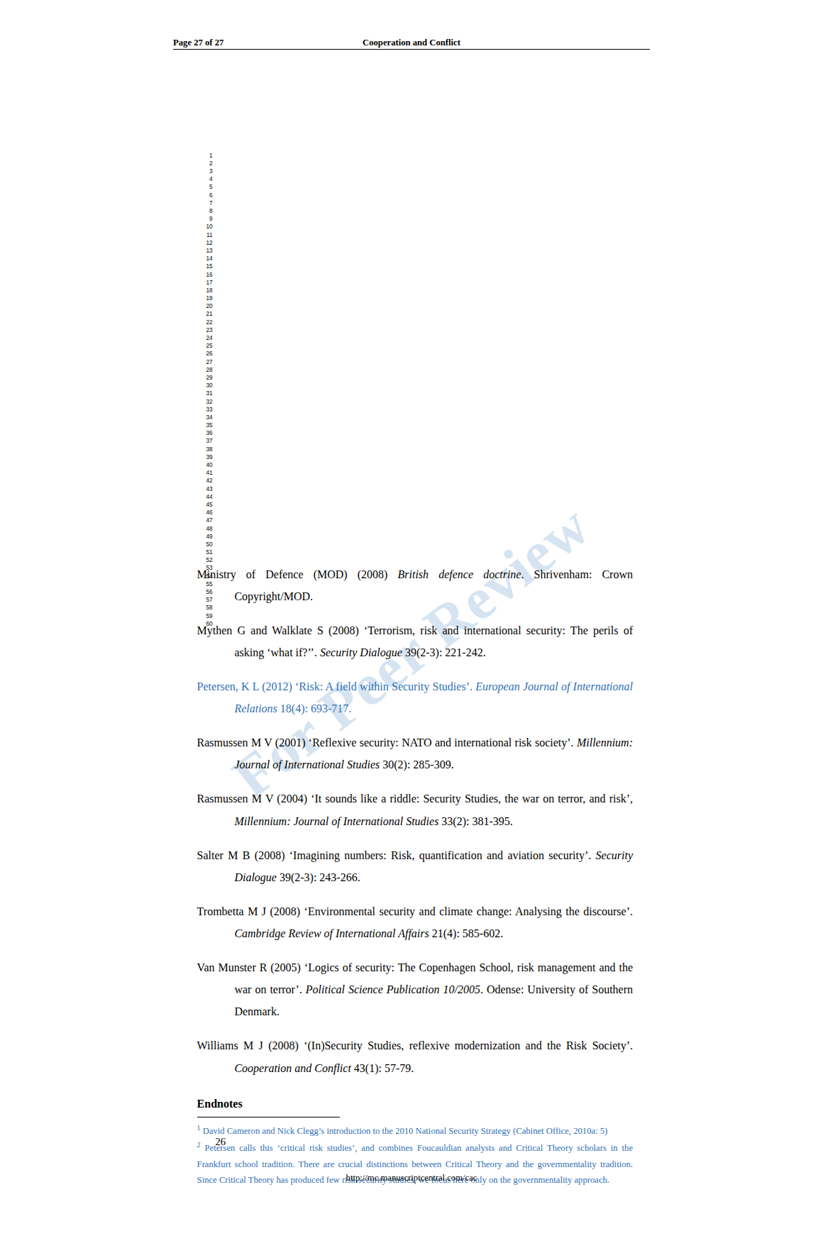For Peer Review
Page 27 of 27
Cooperation and Conflict
12345678910 11121314151617181920 21222324252627282930 31323334353637383940 41424344454647484950 51525354555657585960
Ministry of Defence (MOD) (2008) British defence doctrine. Shrivenham: Crown Copyright/MOD.
Mythen G and Walklate S (2008) ‘Terrorism, risk and international security: The perils of asking ‘what if?’’. Security Dialogue 39(2-3): 221-242.
Petersen, K L (2012) ‘Risk: A field within Security Studies’. European Journal of International Relations 18(4): 693-717.
Rasmussen M V (2001) ‘Reflexive security: NATO and international risk society’. Millennium: Journal of International Studies 30(2): 285-309.
Rasmussen M V (2004) ‘It sounds like a riddle: Security Studies, the war on terror, and risk’, Millennium: Journal of International Studies 33(2): 381-395.
Salter M B (2008) ‘Imagining numbers: Risk, quantification and aviation security’. Security Dialogue 39(2-3): 243-266.
Trombetta M J (2008) ‘Environmental security and climate change: Analysing the discourse’. Cambridge Review of International Affairs 21(4): 585-602.
Van Munster R (2005) ‘Logics of security: The Copenhagen School, risk management and the war on terror’. Political Science Publication 10/2005. Odense: University of Southern Denmark.
Williams M J (2008) ‘(In)Security Studies, reflexive modernization and the Risk Society’. Cooperation and Conflict 43(1): 57-79.
Endnotes
1 David Cameron and Nick Clegg’s introduction to the 2010 National Security Strategy (Cabinet Office, 2010a: 5)
2 Petersen calls this ‘critical risk studies’, and combines Foucauldian analysts and Critical Theory scholars in the Frankfurt school tradition. There are crucial distinctions between Critical Theory and the governmentality tradition. Since Critical Theory has produced few risk-security studies, we focus here only on the governmentality approach.
26
http://mc.manuscriptcentral.com/cac